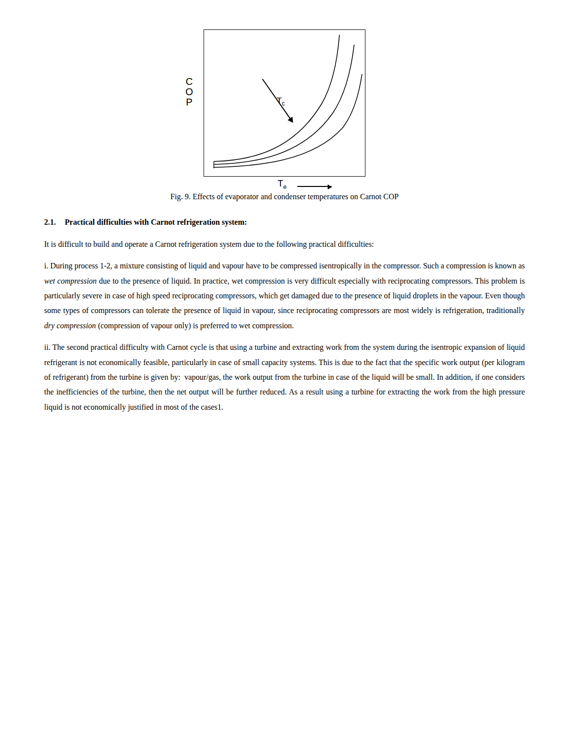C
O
P
Tc
Te
Fig. 9. Effects of evaporator and condenser temperatures on Carnot COP
2.1. Practical difficulties with Carnot refrigeration system:
It is difficult to build and operate a Carnot refrigeration system due to the following practical difficulties:
i. During process 1-2, a mixture consisting of liquid and vapour have to be compressed isentropically in the compressor. Such a compression is known as wet compression due to the presence of liquid. In practice, wet compression is very difficult especially with reciprocating compressors. This problem is particularly severe in case of high speed reciprocating compressors, which get damaged due to the presence of liquid droplets in the vapour. Even though some types of compressors can tolerate the presence of liquid in vapour, since reciprocating compressors are most widely is refrigeration, traditionally dry compression (compression of vapour only) is preferred to wet compression.
ii. The second practical difficulty with Carnot cycle is that using a turbine and extracting work from the system during the isentropic expansion of liquid refrigerant is not economically feasible, particularly in case of small capacity systems. This is due to the fact that the specific work output (per kilogram of refrigerant) from the turbine is given by: vapour/gas, the work output from the turbine in case of the liquid will be small. In addition, if one considers the inefficiencies of the turbine, then the net output will be further reduced. As a result using a turbine for extracting the work from the high pressure liquid is not economically justified in most of the cases1.